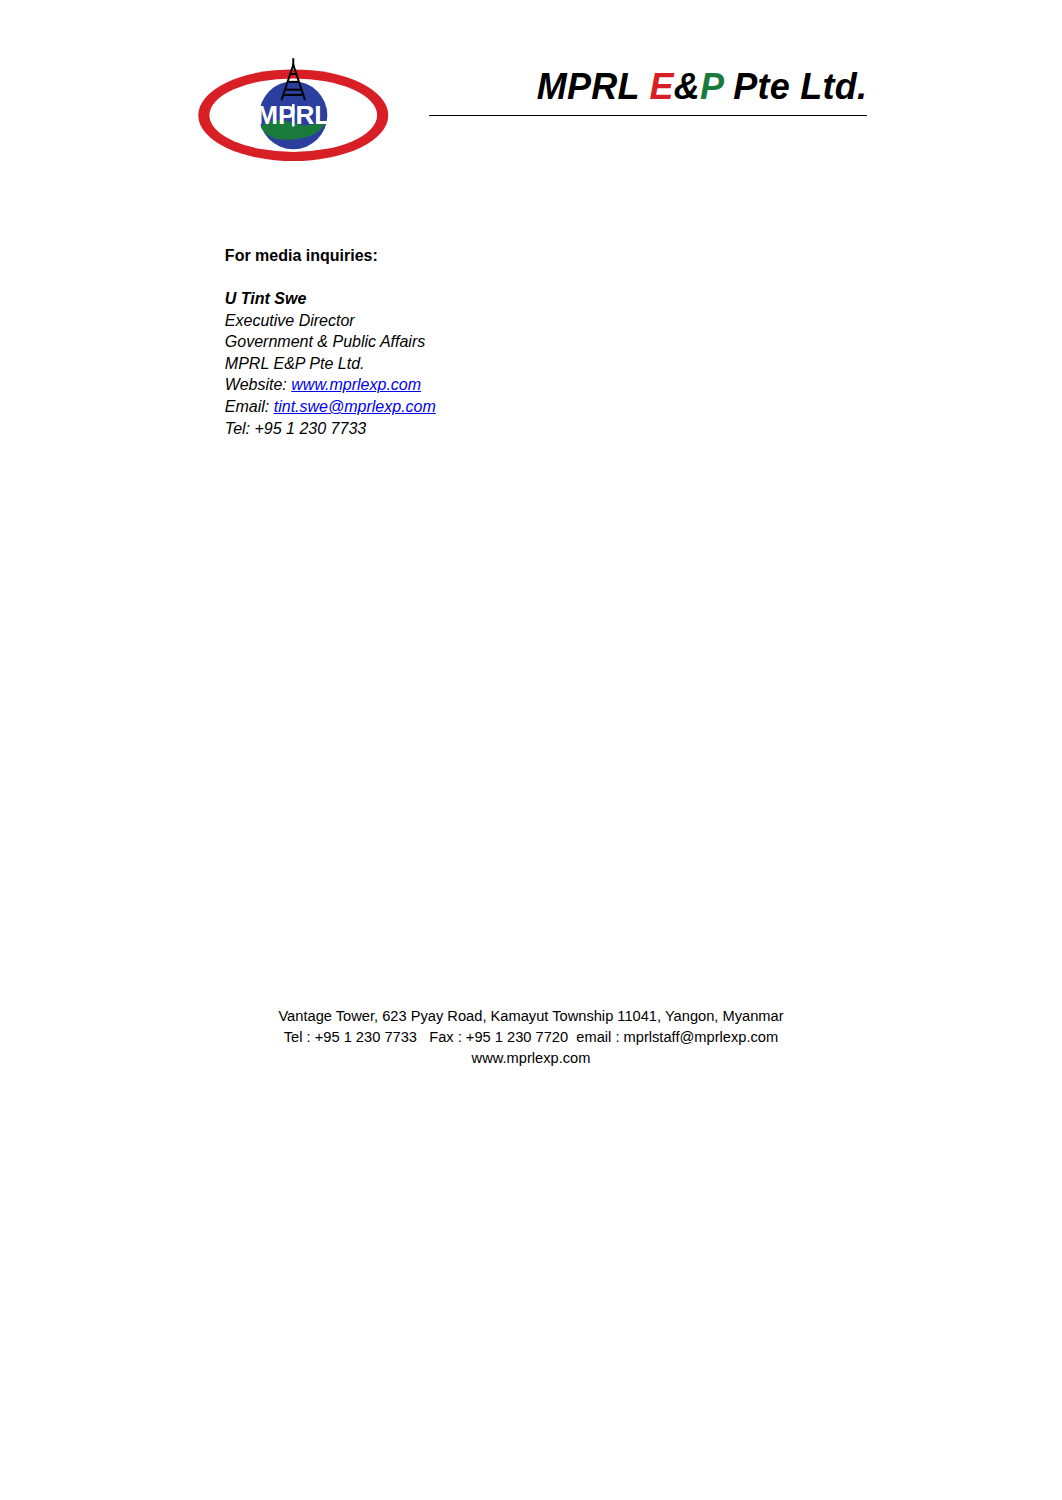MPRL company logo MPRL
MPRL E&P Pte Ltd.
For media inquiries:
U Tint Swe Executive Director
Government & Public Affairs
MPRL E&P Pte Ltd.
Website: www.mprlexp.com
Email: tint.swe@mprlexp.com
Tel: +95 1 230 7733
Vantage Tower, 623 Pyay Road, Kamayut Township 11041, Yangon, Myanmar Tel : +95 1 230 7733 Fax : +95 1 230 7720 email : mprlstaff@mprlexp.com www.mprlexp.com